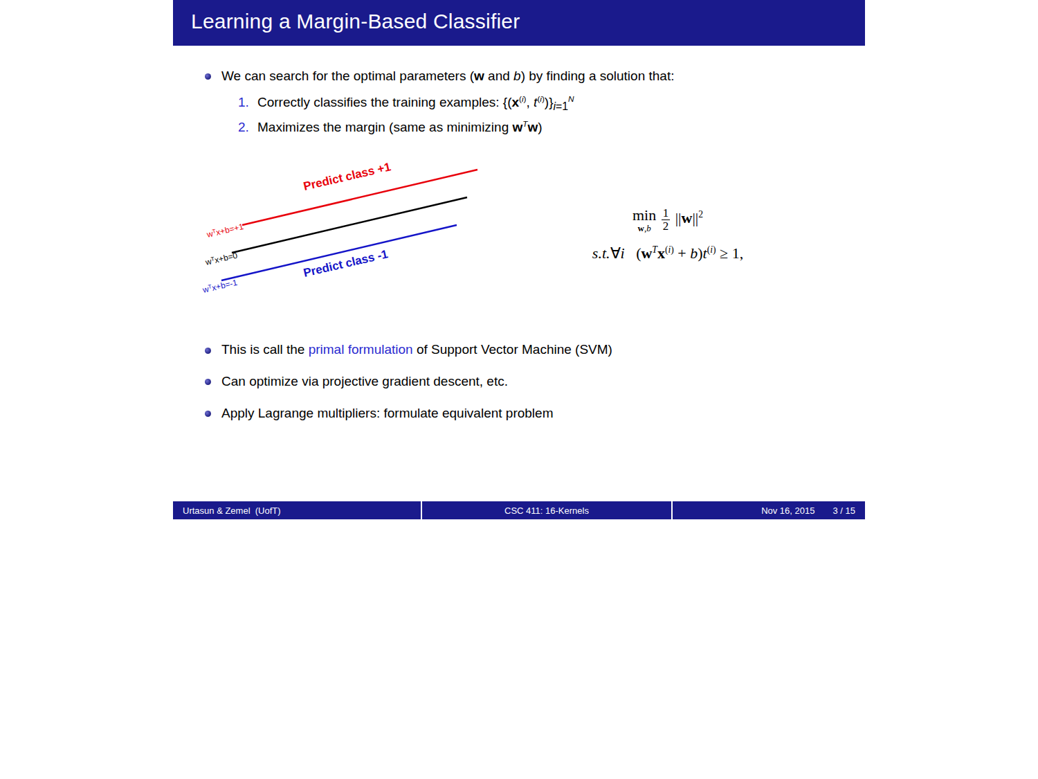Learning a Margin-Based Classifier
We can search for the optimal parameters (w and b) by finding a solution that:
Correctly classifies the training examples: {(x(i), t(i))}i=1N
Maximizes the margin (same as minimizing wTw)
Predict class +1 Predict class -1 wTx+b=+1 wTx+b=0 wTx+b=-1
min w,b 12 ||w||2 s.t.∀i (wTx(i) + b)t(i) ≥ 1,
This is call the primal formulation of Support Vector Machine (SVM)
Can optimize via projective gradient descent, etc.
Apply Lagrange multipliers: formulate equivalent problem
Urtasun & Zemel (UofT)
CSC 411: 16-Kernels
Nov 16, 20153 / 15